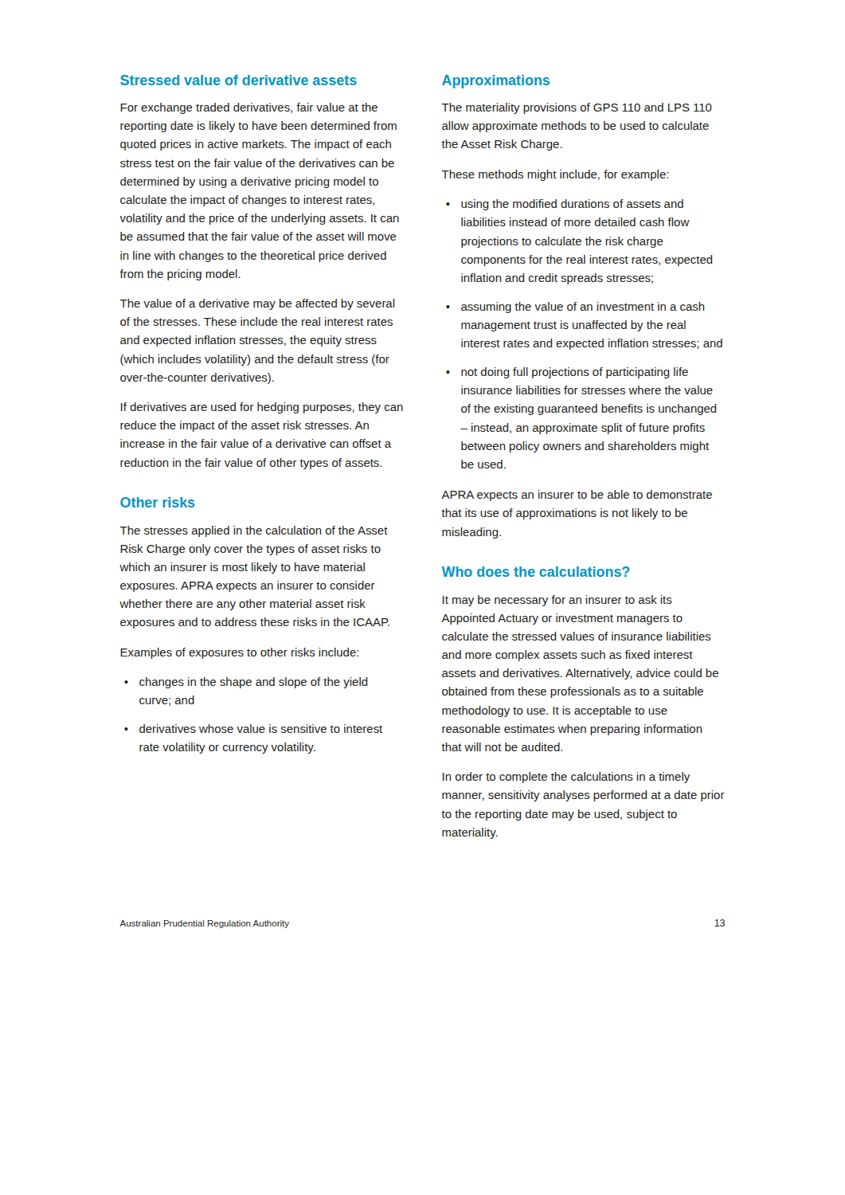Stressed value of derivative assets
For exchange traded derivatives, fair value at the reporting date is likely to have been determined from quoted prices in active markets. The impact of each stress test on the fair value of the derivatives can be determined by using a derivative pricing model to calculate the impact of changes to interest rates, volatility and the price of the underlying assets. It can be assumed that the fair value of the asset will move in line with changes to the theoretical price derived from the pricing model.
The value of a derivative may be affected by several of the stresses. These include the real interest rates and expected inflation stresses, the equity stress (which includes volatility) and the default stress (for over-the-counter derivatives).
If derivatives are used for hedging purposes, they can reduce the impact of the asset risk stresses. An increase in the fair value of a derivative can offset a reduction in the fair value of other types of assets.
Other risks
The stresses applied in the calculation of the Asset Risk Charge only cover the types of asset risks to which an insurer is most likely to have material exposures. APRA expects an insurer to consider whether there are any other material asset risk exposures and to address these risks in the ICAAP.
Examples of exposures to other risks include:
changes in the shape and slope of the yield curve; and
derivatives whose value is sensitive to interest rate volatility or currency volatility.
Approximations
The materiality provisions of GPS 110 and LPS 110 allow approximate methods to be used to calculate the Asset Risk Charge.
These methods might include, for example:
using the modified durations of assets and liabilities instead of more detailed cash flow projections to calculate the risk charge components for the real interest rates, expected inflation and credit spreads stresses;
assuming the value of an investment in a cash management trust is unaffected by the real interest rates and expected inflation stresses; and
not doing full projections of participating life insurance liabilities for stresses where the value of the existing guaranteed benefits is unchanged – instead, an approximate split of future profits between policy owners and shareholders might be used.
APRA expects an insurer to be able to demonstrate that its use of approximations is not likely to be misleading.
Who does the calculations?
It may be necessary for an insurer to ask its Appointed Actuary or investment managers to calculate the stressed values of insurance liabilities and more complex assets such as fixed interest assets and derivatives. Alternatively, advice could be obtained from these professionals as to a suitable methodology to use. It is acceptable to use reasonable estimates when preparing information that will not be audited.
In order to complete the calculations in a timely manner, sensitivity analyses performed at a date prior to the reporting date may be used, subject to materiality.
Australian Prudential Regulation Authority 13